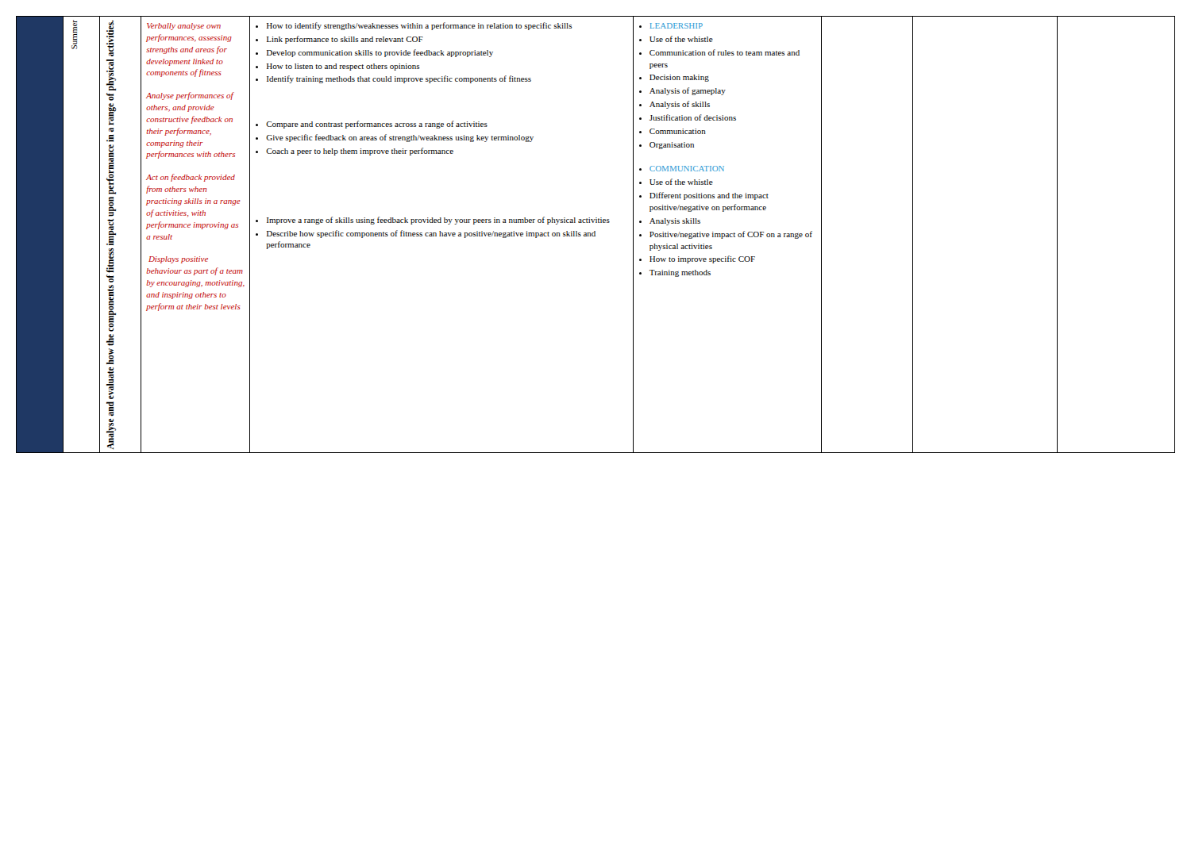| | Summer | Analyse and evaluate how the components of fitness impact upon performance in a range of physical activities. | Verbally analyse own performances, assessing strengths and areas for development linked to components of fitness Analyse performances of others, and provide constructive feedback on their performance, comparing their performances with others Act on feedback provided from others when practicing skills in a range of activities, with performance improving as a result Displays positive behaviour as part of a team by encouraging, motivating, and inspiring others to perform at their best levels | How to identify strengths/weaknesses within a performance in relation to specific skills Link performance to skills and relevant COF Develop communication skills to provide feedback appropriately How to listen to and respect others opinions Identify training methods that could improve specific components of fitness Compare and contrast performances across a range of activities Give specific feedback on areas of strength/weakness using key terminology Coach a peer to help them improve their performance Improve a range of skills using feedback provided by your peers in a number of physical activities Describe how specific components of fitness can have a positive/negative impact on skills and performance | LEADERSHIP Use of the whistle Communication of rules to team mates and peers Decision making Analysis of gameplay Analysis of skills Justification of decisions Communication Organisation COMMUNICATION Use of the whistle Different positions and the impact positive/negative on performance Analysis skills Positive/negative impact of COF on a range of physical activities How to improve specific COF Training methods | | | |